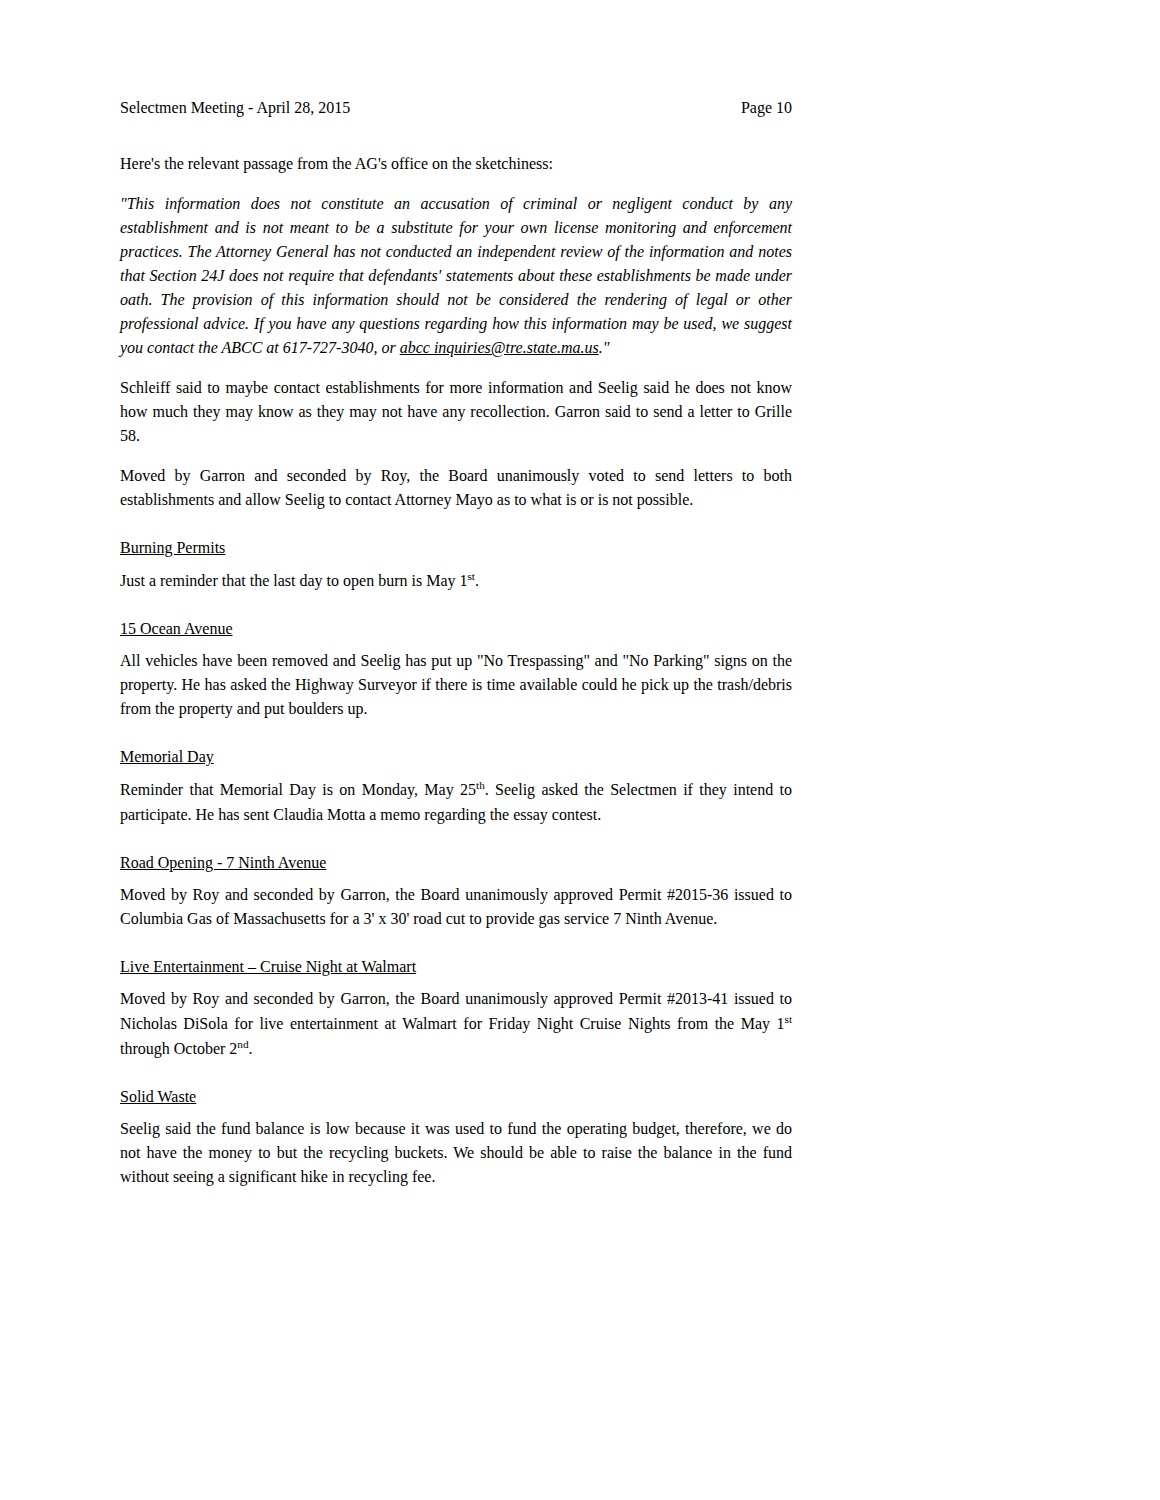Selectmen Meeting - April 28, 2015
Page 10
Here's the relevant passage from the AG's office on the sketchiness:
"This information does not constitute an accusation of criminal or negligent conduct by any establishment and is not meant to be a substitute for your own license monitoring and enforcement practices. The Attorney General has not conducted an independent review of the information and notes that Section 24J does not require that defendants' statements about these establishments be made under oath. The provision of this information should not be considered the rendering of legal or other professional advice. If you have any questions regarding how this information may be used, we suggest you contact the ABCC at 617-727-3040, or abcc inquiries@tre.state.ma.us."
Schleiff said to maybe contact establishments for more information and Seelig said he does not know how much they may know as they may not have any recollection. Garron said to send a letter to Grille 58.
Moved by Garron and seconded by Roy, the Board unanimously voted to send letters to both establishments and allow Seelig to contact Attorney Mayo as to what is or is not possible.
Burning Permits
Just a reminder that the last day to open burn is May 1st.
15 Ocean Avenue
All vehicles have been removed and Seelig has put up "No Trespassing" and "No Parking" signs on the property. He has asked the Highway Surveyor if there is time available could he pick up the trash/debris from the property and put boulders up.
Memorial Day
Reminder that Memorial Day is on Monday, May 25th. Seelig asked the Selectmen if they intend to participate. He has sent Claudia Motta a memo regarding the essay contest.
Road Opening - 7 Ninth Avenue
Moved by Roy and seconded by Garron, the Board unanimously approved Permit #2015-36 issued to Columbia Gas of Massachusetts for a 3' x 30' road cut to provide gas service 7 Ninth Avenue.
Live Entertainment – Cruise Night at Walmart
Moved by Roy and seconded by Garron, the Board unanimously approved Permit #2013-41 issued to Nicholas DiSola for live entertainment at Walmart for Friday Night Cruise Nights from the May 1st through October 2nd.
Solid Waste
Seelig said the fund balance is low because it was used to fund the operating budget, therefore, we do not have the money to but the recycling buckets. We should be able to raise the balance in the fund without seeing a significant hike in recycling fee.